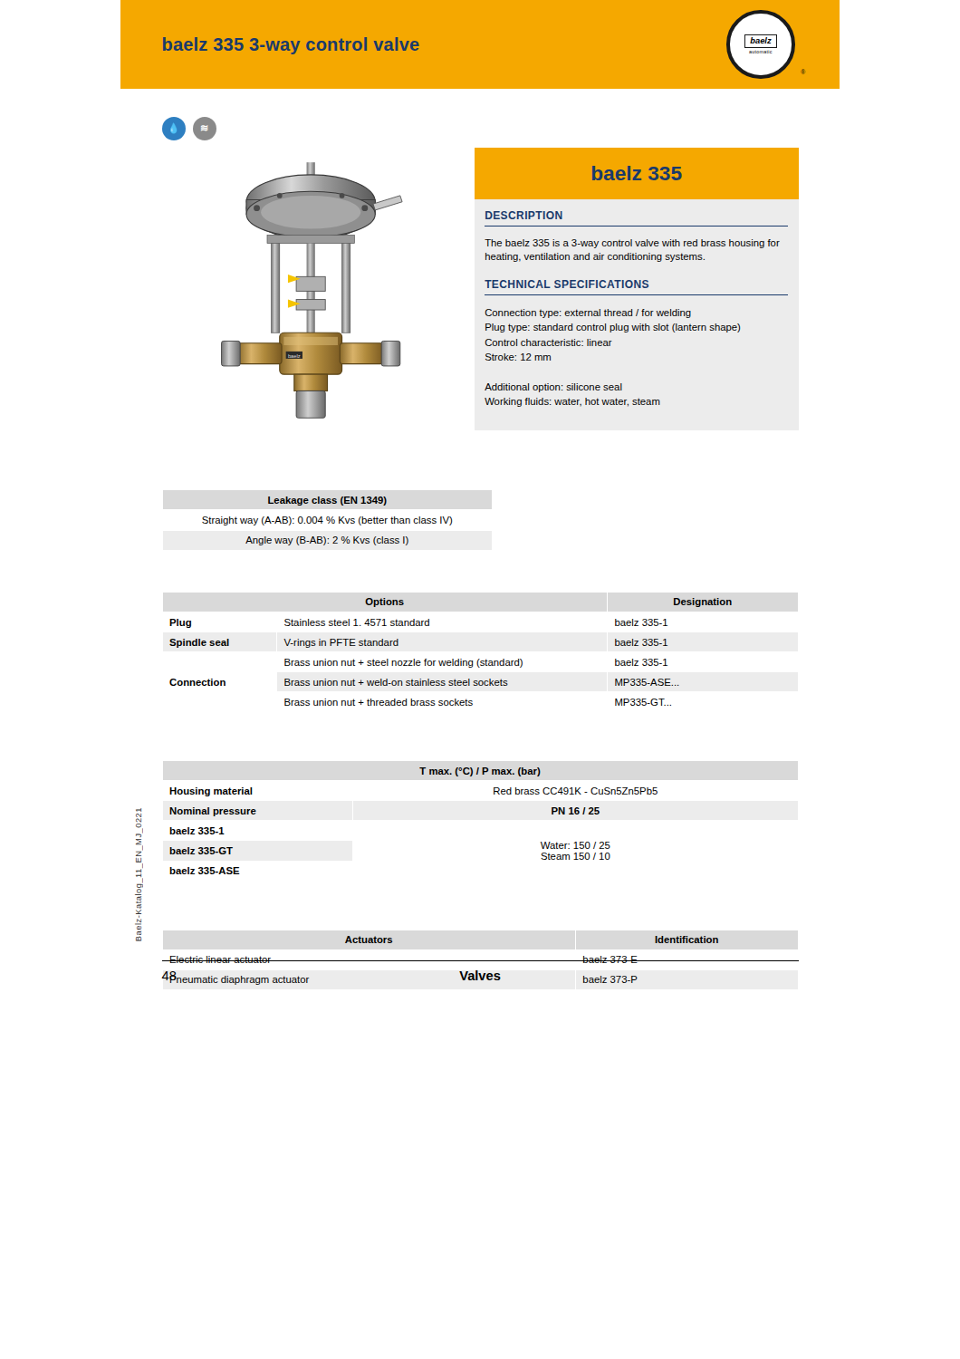baelz 335 3-way control valve
baelz
automatic
®
💧
≋
baelz
baelz 335
DESCRIPTION
The baelz 335 is a 3-way control valve with red brass housing for heating, ventilation and air conditioning systems.
TECHNICAL SPECIFICATIONS
Connection type: external thread / for welding
Plug type: standard control plug with slot (lantern shape)
Control characteristic: linear
Stroke: 12 mm
Additional option: silicone seal
Working fluids: water, hot water, steam
| Leakage class (EN 1349) |
| --- |
| Straight way (A-AB): 0.004 % Kvs (better than class IV) |
| Angle way (B-AB): 2 % Kvs (class I) |
| Options | Designation |
| --- | --- |
| Plug | Stainless steel 1. 4571 standard | baelz 335-1 |
| Spindle seal | V-rings in PFTE standard | baelz 335-1 |
| Connection | Brass union nut + steel nozzle for welding (standard) | baelz 335-1 |
| Brass union nut + weld-on stainless steel sockets | MP335-ASE... |
| Brass union nut + threaded brass sockets | MP335-GT... |
| T max. (°C) / P max. (bar) |
| --- |
| Housing material | Red brass CC491K - CuSn5Zn5Pb5 |
| Nominal pressure | PN 16 / 25 |
| baelz 335-1 | Water: 150 / 25 Steam 150 / 10 |
| baelz 335-GT |
| baelz 335-ASE |
| Actuators | Identification |
| --- | --- |
| Electric linear actuator | baelz 373-E |
| Pneumatic diaphragm actuator | baelz 373-P |
Baelz-Katalog_11_EN_MJ_0221
48
Valves